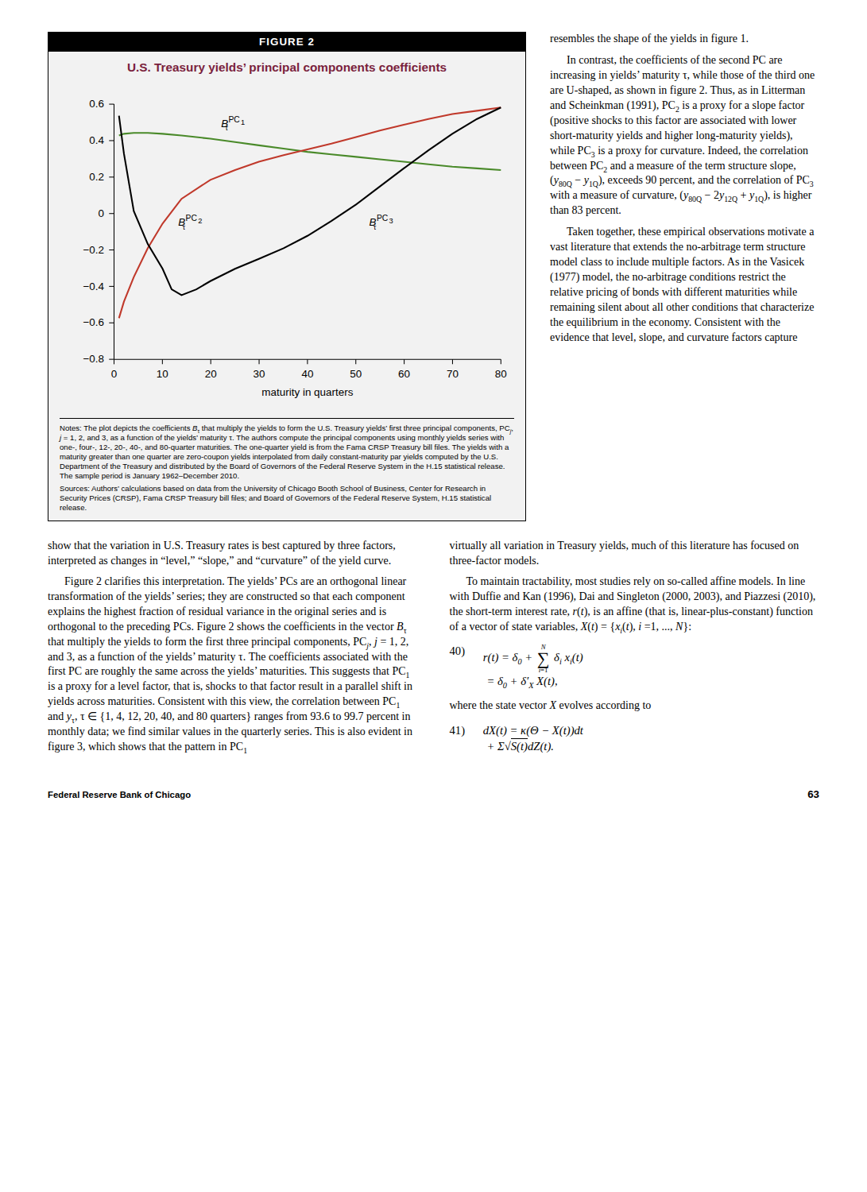FIGURE 2
U.S. Treasury yields’ principal components coefficients
0.6 0.4 0.2 0 −0.2 −0.4 −0.6 −0.8 0 10 20 30 40 50 60 70 80 maturity in quarters B PC 1 τ B PC 2 τ B PC 3 τ
Notes: The plot depicts the coefficients Bτ that multiply the yields to form the U.S. Treasury yields’ first three principal components, PCj, j = 1, 2, and 3, as a function of the yields’ maturity τ. The authors compute the principal components using monthly yields series with one-, four-, 12-, 20-, 40-, and 80-quarter maturities. The one-quarter yield is from the Fama CRSP Treasury bill files. The yields with a maturity greater than one quarter are zero-coupon yields interpolated from daily constant-maturity par yields computed by the U.S. Department of the Treasury and distributed by the Board of Governors of the Federal Reserve System in the H.15 statistical release. The sample period is January 1962–December 2010.
Sources: Authors’ calculations based on data from the University of Chicago Booth School of Business, Center for Research in Security Prices (CRSP), Fama CRSP Treasury bill files; and Board of Governors of the Federal Reserve System, H.15 statistical release.
resembles the shape of the yields in figure 1.
In contrast, the coefficients of the second PC are increasing in yields’ maturity τ, while those of the third one are U-shaped, as shown in figure 2. Thus, as in Litterman and Scheinkman (1991), PC2 is a proxy for a slope factor (positive shocks to this factor are associated with lower short-maturity yields and higher long-maturity yields), while PC3 is a proxy for curvature. Indeed, the correlation between PC2 and a measure of the term structure slope, (y80Q − y1Q), exceeds 90 percent, and the correlation of PC3 with a measure of curvature, (y80Q − 2y12Q + y1Q), is higher than 83 percent.
Taken together, these empirical observations motivate a vast literature that extends the no-arbitrage term structure model class to include multiple factors. As in the Vasicek (1977) model, the no-arbitrage conditions restrict the relative pricing of bonds with different maturities while remaining silent about all other conditions that characterize the equilibrium in the economy. Consistent with the evidence that level, slope, and curvature factors capture
show that the variation in U.S. Treasury rates is best captured by three factors, interpreted as changes in “level,” “slope,” and “curvature” of the yield curve.
Figure 2 clarifies this interpretation. The yields’ PCs are an orthogonal linear transformation of the yields’ series; they are constructed so that each component explains the highest fraction of residual variance in the original series and is orthogonal to the preceding PCs. Figure 2 shows the coefficients in the vector Bτ that multiply the yields to form the first three principal components, PCj, j = 1, 2, and 3, as a function of the yields’ maturity τ. The coefficients associated with the first PC are roughly the same across the yields’ maturities. This suggests that PC1 is a proxy for a level factor, that is, shocks to that factor result in a parallel shift in yields across maturities. Consistent with this view, the correlation between PC1 and yτ, τ ∈ {1, 4, 12, 20, 40, and 80 quarters} ranges from 93.6 to 99.7 percent in monthly data; we find similar values in the quarterly series. This is also evident in figure 3, which shows that the pattern in PC1
virtually all variation in Treasury yields, much of this literature has focused on three-factor models.
To maintain tractability, most studies rely on so-called affine models. In line with Duffie and Kan (1996), Dai and Singleton (2000, 2003), and Piazzesi (2010), the short-term interest rate, r(t), is an affine (that is, linear-plus-constant) function of a vector of state variables, X(t) = {xi(t), i =1, ..., N}:
40)
r(t) = δ0 + N ∑ i=1 δi xi(t)
= δ0 + δ′X X(t),
where the state vector X evolves according to
41)
dX(t) = κ(Θ − X(t))dt
+ Σ√S(t) dZ(t).
Federal Reserve Bank of Chicago 63